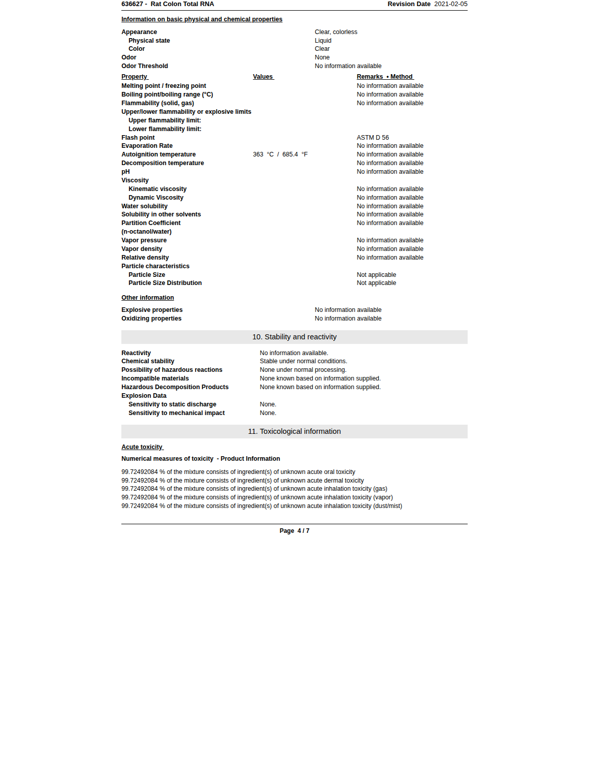636627 - Rat Colon Total RNA
Revision Date 2021-02-05
Information on basic physical and chemical properties
| Appearance | Clear, colorless |
| Physical state | Liquid |
| Color | Clear |
| Odor | None |
| Odor Threshold | No information available |
| Property | Values | Remarks • Method |
| Melting point / freezing point | | No information available |
| Boiling point/boiling range (°C) | | No information available |
| Flammability (solid, gas) | | No information available |
| Upper/lower flammability or explosive limits | | |
| Upper flammability limit: | | |
| Lower flammability limit: | | |
| Flash point | | ASTM D 56 |
| Evaporation Rate | | No information available |
| Autoignition temperature | 363 °C / 685.4 °F | No information available |
| Decomposition temperature | | No information available |
| pH | | No information available |
| Viscosity | | |
| Kinematic viscosity | | No information available |
| Dynamic Viscosity | | No information available |
| Water solubility | | No information available |
| Solubility in other solvents | | No information available |
| Partition Coefficient | | No information available |
| (n-octanol/water) | | |
| Vapor pressure | | No information available |
| Vapor density | | No information available |
| Relative density | | No information available |
| Particle characteristics | | |
| Particle Size | | Not applicable |
| Particle Size Distribution | | Not applicable |
Other information
| Explosive properties | No information available |
| Oxidizing properties | No information available |
10. Stability and reactivity
| Reactivity | No information available. |
| Chemical stability | Stable under normal conditions. |
| Possibility of hazardous reactions | None under normal processing. |
| Incompatible materials | None known based on information supplied. |
| Hazardous Decomposition Products | None known based on information supplied. |
| Explosion Data | |
| Sensitivity to static discharge | None. |
| Sensitivity to mechanical impact | None. |
11. Toxicological information
Acute toxicity
Numerical measures of toxicity - Product Information
99.72492084 % of the mixture consists of ingredient(s) of unknown acute oral toxicity
99.72492084 % of the mixture consists of ingredient(s) of unknown acute dermal toxicity
99.72492084 % of the mixture consists of ingredient(s) of unknown acute inhalation toxicity (gas)
99.72492084 % of the mixture consists of ingredient(s) of unknown acute inhalation toxicity (vapor)
99.72492084 % of the mixture consists of ingredient(s) of unknown acute inhalation toxicity (dust/mist)
Page 4 / 7